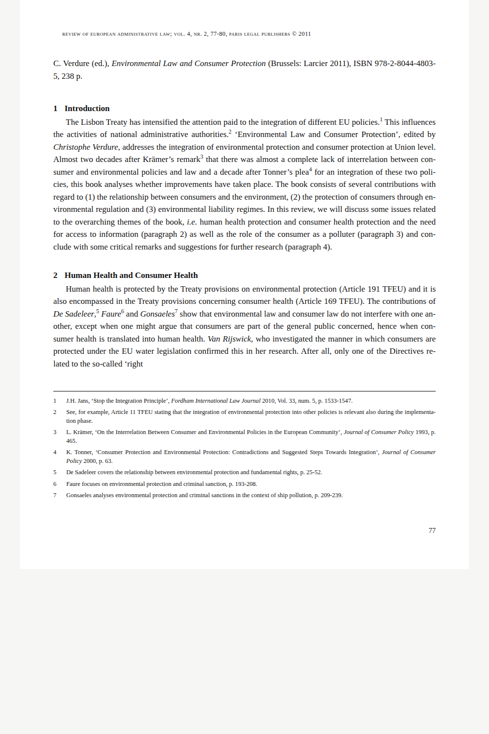Review of European Administrative Law; Vol. 4, nr. 2, 77-80, Paris Legal Publishers © 2011
C. Verdure (ed.), Environmental Law and Consumer Protection (Brussels: Larcier 2011), ISBN 978-2-8044-4803-5, 238 p.
1 Introduction
The Lisbon Treaty has intensified the attention paid to the integration of different EU policies.1 This influences the activities of national administrative authorities.2 ‘Environmental Law and Consumer Protection’, edited by Christophe Verdure, addresses the integration of environmental protection and consumer protection at Union level. Almost two decades after Krämer’s remark3 that there was almost a complete lack of interrelation between consumer and environmental policies and law and a decade after Tonner’s plea4 for an integration of these two policies, this book analyses whether improvements have taken place. The book consists of several contributions with regard to (1) the relationship between consumers and the environment, (2) the protection of consumers through environmental regulation and (3) environmental liability regimes. In this review, we will discuss some issues related to the overarching themes of the book, i.e. human health protection and consumer health protection and the need for access to information (paragraph 2) as well as the role of the consumer as a polluter (paragraph 3) and conclude with some critical remarks and suggestions for further research (paragraph 4).
2 Human Health and Consumer Health
Human health is protected by the Treaty provisions on environmental protection (Article 191 TFEU) and it is also encompassed in the Treaty provisions concerning consumer health (Article 169 TFEU). The contributions of De Sadeleer,5 Faure6 and Gonsaeles7 show that environmental law and consumer law do not interfere with one another, except when one might argue that consumers are part of the general public concerned, hence when consumer health is translated into human health. Van Rijswick, who investigated the manner in which consumers are protected under the EU water legislation confirmed this in her research. After all, only one of the Directives related to the so-called ‘right
J.H. Jans, ‘Stop the Integration Principle’, Fordham International Law Journal 2010, Vol. 33, num. 5, p. 1533-1547.
See, for example, Article 11 TFEU stating that the integration of environmental protection into other policies is relevant also during the implementation phase.
L. Krämer, ‘On the Interrelation Between Consumer and Environmental Policies in the European Community’, Journal of Consumer Policy 1993, p. 465.
K. Tonner, ‘Consumer Protection and Environmental Protection: Contradictions and Suggested Steps Towards Integration’, Journal of Consumer Policy 2000, p. 63.
De Sadeleer covers the relationship between environmental protection and fundamental rights, p. 25-52.
Faure focuses on environmental protection and criminal sanction, p. 193-208.
Gonsaeles analyses environmental protection and criminal sanctions in the context of ship pollution, p. 209-239.
77